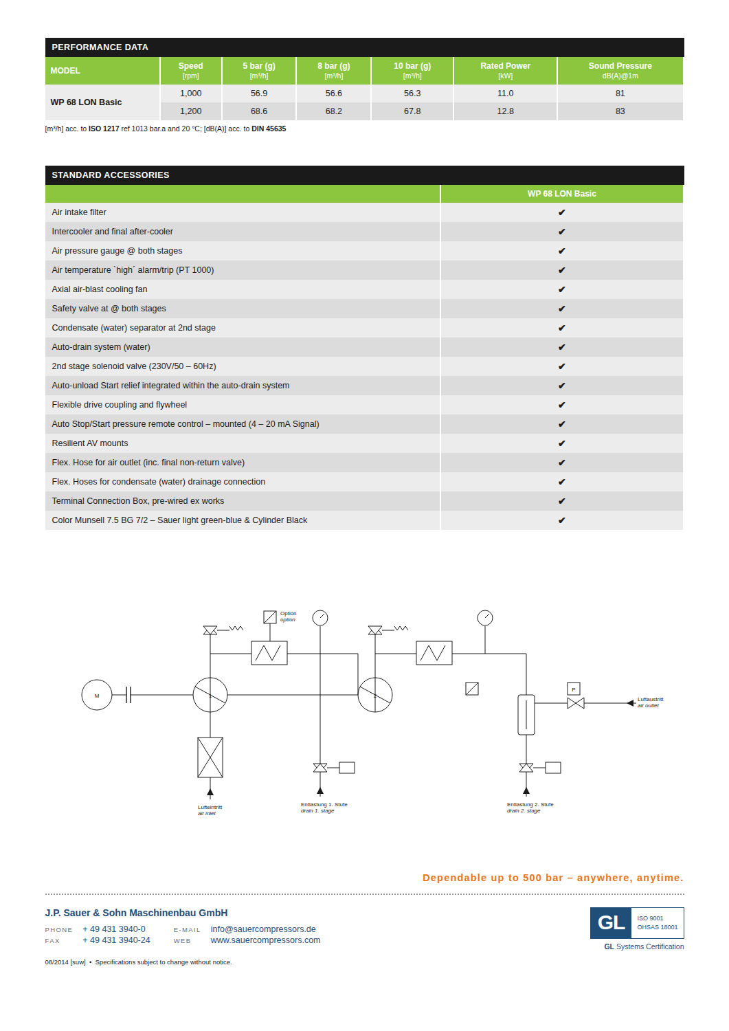PERFORMANCE DATA
| MODEL | Speed [rpm] | 5 bar (g) [m³/h] | 8 bar (g) [m³/h] | 10 bar (g) [m³/h] | Rated Power [kW] | Sound Pressure dB(A)@1m |
| --- | --- | --- | --- | --- | --- | --- |
| WP 68 LON Basic | 1,000 | 56.9 | 56.6 | 56.3 | 11.0 | 81 |
| 1,200 | 68.6 | 68.2 | 67.8 | 12.8 | 83 |
[m³/h] acc. to ISO 1217 ref 1013 bar.a and 20 °C; [dB(A)] acc. to DIN 45635
STANDARD ACCESSORIES
| | WP 68 LON Basic |
| --- | --- |
| Air intake filter | ✔ |
| Intercooler and final after-cooler | ✔ |
| Air pressure gauge @ both stages | ✔ |
| Air temperature `high´ alarm/trip (PT 1000) | ✔ |
| Axial air-blast cooling fan | ✔ |
| Safety valve at @ both stages | ✔ |
| Condensate (water) separator at 2nd stage | ✔ |
| Auto-drain system (water) | ✔ |
| 2nd stage solenoid valve (230V/50 – 60Hz) | ✔ |
| Auto-unload Start relief integrated within the auto-drain system | ✔ |
| Flexible drive coupling and flywheel | ✔ |
| Auto Stop/Start pressure remote control – mounted (4 – 20 mA Signal) | ✔ |
| Resilient AV mounts | ✔ |
| Flex. Hose for air outlet (inc. final non-return valve) | ✔ |
| Flex. Hoses for condensate (water) drainage connection | ✔ |
| Terminal Connection Box, pre-wired ex works | ✔ |
| Color Munsell 7.5 BG 7/2 – Sauer light green-blue & Cylinder Black | ✔ |
M 1 2 Lufteintritt air inlet Option option P Luftaustritt air outlet Entlastung 1. Stufe drain 1. stage Entlastung 2. Stufe drain 2. stage
Dependable up to 500 bar – anywhere, anytime.
J.P. Sauer & Sohn Maschinenbau GmbH
| PHONE | + 49 431 3940-0 | E-MAIL | info@sauercompressors.de |
| FAX | + 49 431 3940-24 | WEB | www.sauercompressors.com |
08/2014 [suw] • Specifications subject to change without notice.
GL
ISO 9001 OHSAS 18001
GL Systems Certification